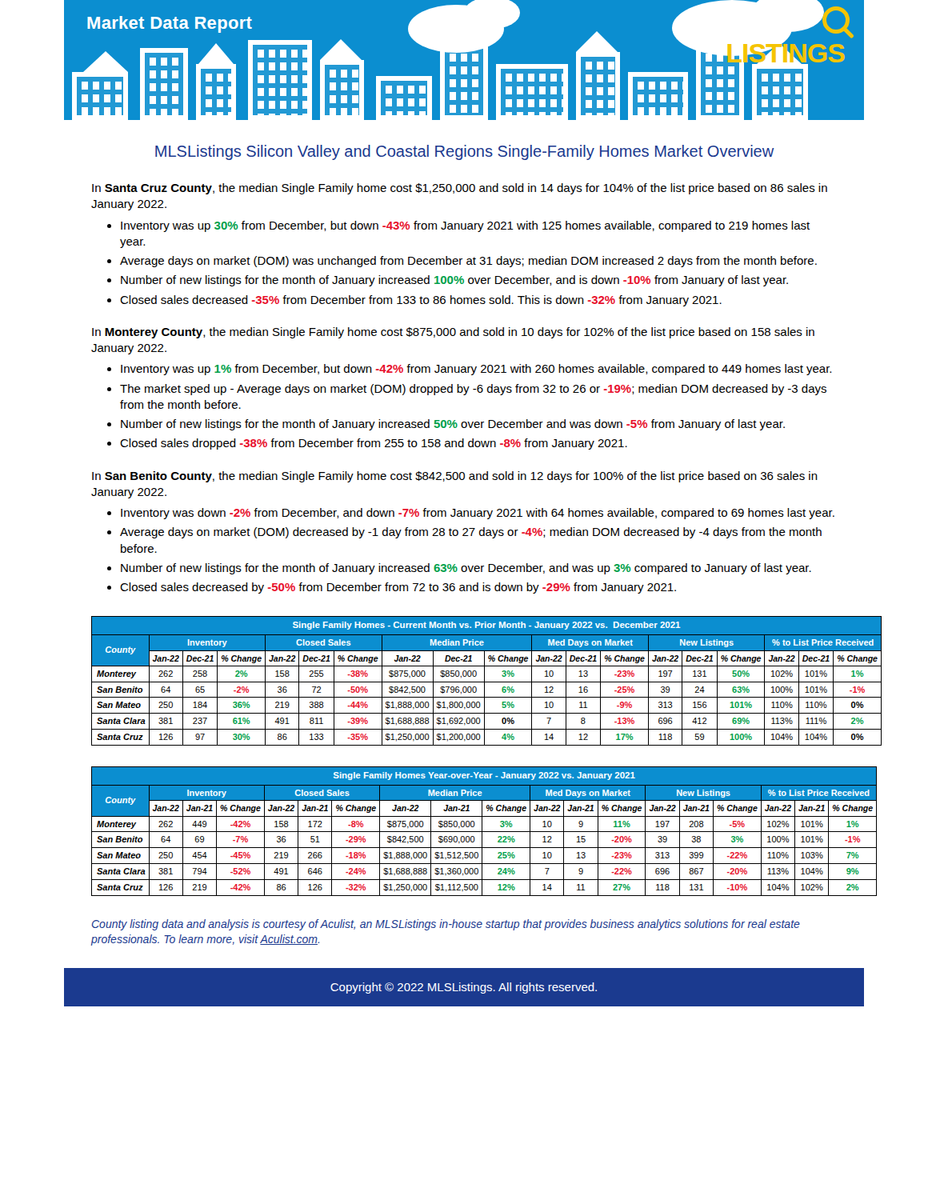Market Data Report
MLS
LISTINGS
MLSListings Silicon Valley and Coastal Regions Single-Family Homes Market Overview
In Santa Cruz County, the median Single Family home cost $1,250,000 and sold in 14 days for 104% of the list price based on 86 sales in January 2022.
Inventory was up 30% from December, but down -43% from January 2021 with 125 homes available, compared to 219 homes last year.
Average days on market (DOM) was unchanged from December at 31 days; median DOM increased 2 days from the month before.
Number of new listings for the month of January increased 100% over December, and is down -10% from January of last year.
Closed sales decreased -35% from December from 133 to 86 homes sold. This is down -32% from January 2021.
In Monterey County, the median Single Family home cost $875,000 and sold in 10 days for 102% of the list price based on 158 sales in January 2022.
Inventory was up 1% from December, but down -42% from January 2021 with 260 homes available, compared to 449 homes last year.
The market sped up - Average days on market (DOM) dropped by -6 days from 32 to 26 or -19%; median DOM decreased by -3 days from the month before.
Number of new listings for the month of January increased 50% over December and was down -5% from January of last year.
Closed sales dropped -38% from December from 255 to 158 and down -8% from January 2021.
In San Benito County, the median Single Family home cost $842,500 and sold in 12 days for 100% of the list price based on 36 sales in January 2022.
Inventory was down -2% from December, and down -7% from January 2021 with 64 homes available, compared to 69 homes last year.
Average days on market (DOM) decreased by -1 day from 28 to 27 days or -4%; median DOM decreased by -4 days from the month before.
Number of new listings for the month of January increased 63% over December, and was up 3% compared to January of last year.
Closed sales decreased by -50% from December from 72 to 36 and is down by -29% from January 2021.
Single Family Homes - Current Month vs. Prior Month - January 2022 vs. December 2021
| County | Inventory | Closed Sales | Median Price | Med Days on Market | New Listings | % to List Price Received |
| --- | --- | --- | --- | --- | --- | --- |
| Jan-22 | Dec-21 | % Change | Jan-22 | Dec-21 | % Change | Jan-22 | Dec-21 | % Change | Jan-22 | Dec-21 | % Change | Jan-22 | Dec-21 | % Change | Jan-22 | Dec-21 | % Change |
| Monterey | 262 | 258 | 2% | 158 | 255 | -38% | $875,000 | $850,000 | 3% | 10 | 13 | -23% | 197 | 131 | 50% | 102% | 101% | 1% |
| San Benito | 64 | 65 | -2% | 36 | 72 | -50% | $842,500 | $796,000 | 6% | 12 | 16 | -25% | 39 | 24 | 63% | 100% | 101% | -1% |
| San Mateo | 250 | 184 | 36% | 219 | 388 | -44% | $1,888,000 | $1,800,000 | 5% | 10 | 11 | -9% | 313 | 156 | 101% | 110% | 110% | 0% |
| Santa Clara | 381 | 237 | 61% | 491 | 811 | -39% | $1,688,888 | $1,692,000 | 0% | 7 | 8 | -13% | 696 | 412 | 69% | 113% | 111% | 2% |
| Santa Cruz | 126 | 97 | 30% | 86 | 133 | -35% | $1,250,000 | $1,200,000 | 4% | 14 | 12 | 17% | 118 | 59 | 100% | 104% | 104% | 0% |
Single Family Homes Year-over-Year - January 2022 vs. January 2021
| County | Inventory | Closed Sales | Median Price | Med Days on Market | New Listings | % to List Price Received |
| --- | --- | --- | --- | --- | --- | --- |
| Jan-22 | Jan-21 | % Change | Jan-22 | Jan-21 | % Change | Jan-22 | Jan-21 | % Change | Jan-22 | Jan-21 | % Change | Jan-22 | Jan-21 | % Change | Jan-22 | Jan-21 | % Change |
| Monterey | 262 | 449 | -42% | 158 | 172 | -8% | $875,000 | $850,000 | 3% | 10 | 9 | 11% | 197 | 208 | -5% | 102% | 101% | 1% |
| San Benito | 64 | 69 | -7% | 36 | 51 | -29% | $842,500 | $690,000 | 22% | 12 | 15 | -20% | 39 | 38 | 3% | 100% | 101% | -1% |
| San Mateo | 250 | 454 | -45% | 219 | 266 | -18% | $1,888,000 | $1,512,500 | 25% | 10 | 13 | -23% | 313 | 399 | -22% | 110% | 103% | 7% |
| Santa Clara | 381 | 794 | -52% | 491 | 646 | -24% | $1,688,888 | $1,360,000 | 24% | 7 | 9 | -22% | 696 | 867 | -20% | 113% | 104% | 9% |
| Santa Cruz | 126 | 219 | -42% | 86 | 126 | -32% | $1,250,000 | $1,112,500 | 12% | 14 | 11 | 27% | 118 | 131 | -10% | 104% | 102% | 2% |
County listing data and analysis is courtesy of Aculist, an MLSListings in-house startup that provides business analytics solutions for real estate professionals. To learn more, visit Aculist.com.
Copyright © 2022 MLSListings. All rights reserved.